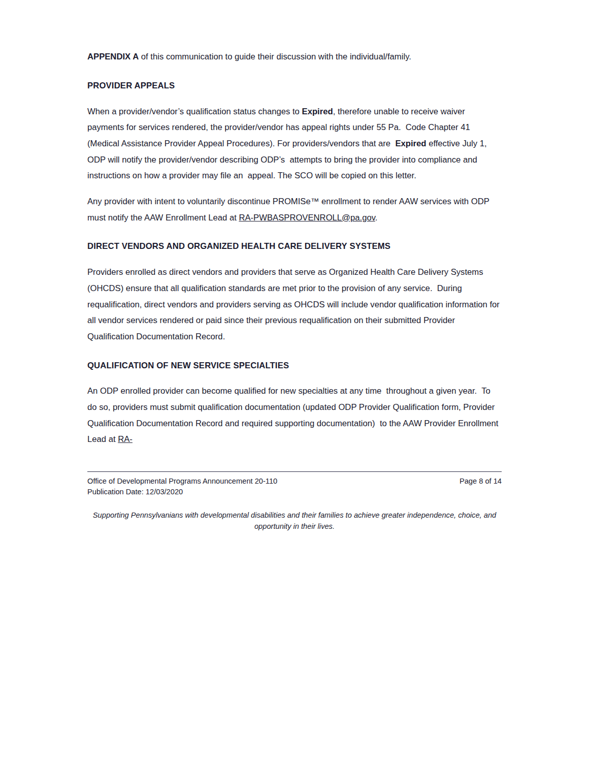APPENDIX A of this communication to guide their discussion with the individual/family.
PROVIDER APPEALS
When a provider/vendor’s qualification status changes to Expired, therefore unable to receive waiver payments for services rendered, the provider/vendor has appeal rights under 55 Pa. Code Chapter 41 (Medical Assistance Provider Appeal Procedures). For providers/vendors that are Expired effective July 1, ODP will notify the provider/vendor describing ODP’s attempts to bring the provider into compliance and instructions on how a provider may file an appeal. The SCO will be copied on this letter.
Any provider with intent to voluntarily discontinue PROMISe™ enrollment to render AAW services with ODP must notify the AAW Enrollment Lead at RA-PWBASPROVENROLL@pa.gov.
DIRECT VENDORS AND ORGANIZED HEALTH CARE DELIVERY SYSTEMS
Providers enrolled as direct vendors and providers that serve as Organized Health Care Delivery Systems (OHCDS) ensure that all qualification standards are met prior to the provision of any service. During requalification, direct vendors and providers serving as OHCDS will include vendor qualification information for all vendor services rendered or paid since their previous requalification on their submitted Provider Qualification Documentation Record.
QUALIFICATION OF NEW SERVICE SPECIALTIES
An ODP enrolled provider can become qualified for new specialties at any time throughout a given year. To do so, providers must submit qualification documentation (updated ODP Provider Qualification form, Provider Qualification Documentation Record and required supporting documentation) to the AAW Provider Enrollment Lead at RA-
Office of Developmental Programs Announcement 20-110
Publication Date: 12/03/2020
Page 8 of 14
Supporting Pennsylvanians with developmental disabilities and their families to achieve greater independence, choice, and opportunity in their lives.